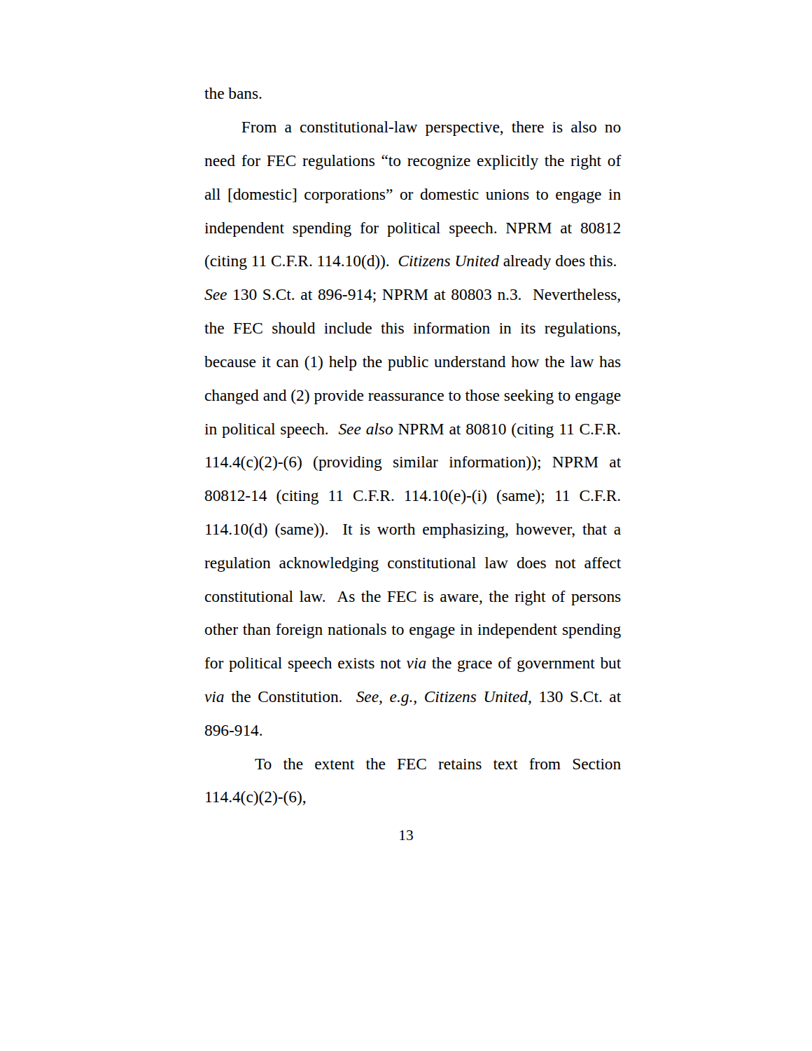the bans.
From a constitutional-law perspective, there is also no need for FEC regulations “to recognize explicitly the right of all [domestic] corporations” or domestic unions to engage in independent spending for political speech. NPRM at 80812 (citing 11 C.F.R. 114.10(d)). Citizens United already does this. See 130 S.Ct. at 896-914; NPRM at 80803 n.3. Nevertheless, the FEC should include this information in its regulations, because it can (1) help the public understand how the law has changed and (2) provide reassurance to those seeking to engage in political speech. See also NPRM at 80810 (citing 11 C.F.R. 114.4(c)(2)-(6) (providing similar information)); NPRM at 80812-14 (citing 11 C.F.R. 114.10(e)-(i) (same); 11 C.F.R. 114.10(d) (same)). It is worth emphasizing, however, that a regulation acknowledging constitutional law does not affect constitutional law. As the FEC is aware, the right of persons other than foreign nationals to engage in independent spending for political speech exists not via the grace of government but via the Constitution. See, e.g., Citizens United, 130 S.Ct. at 896-914.
To the extent the FEC retains text from Section 114.4(c)(2)-(6),
13